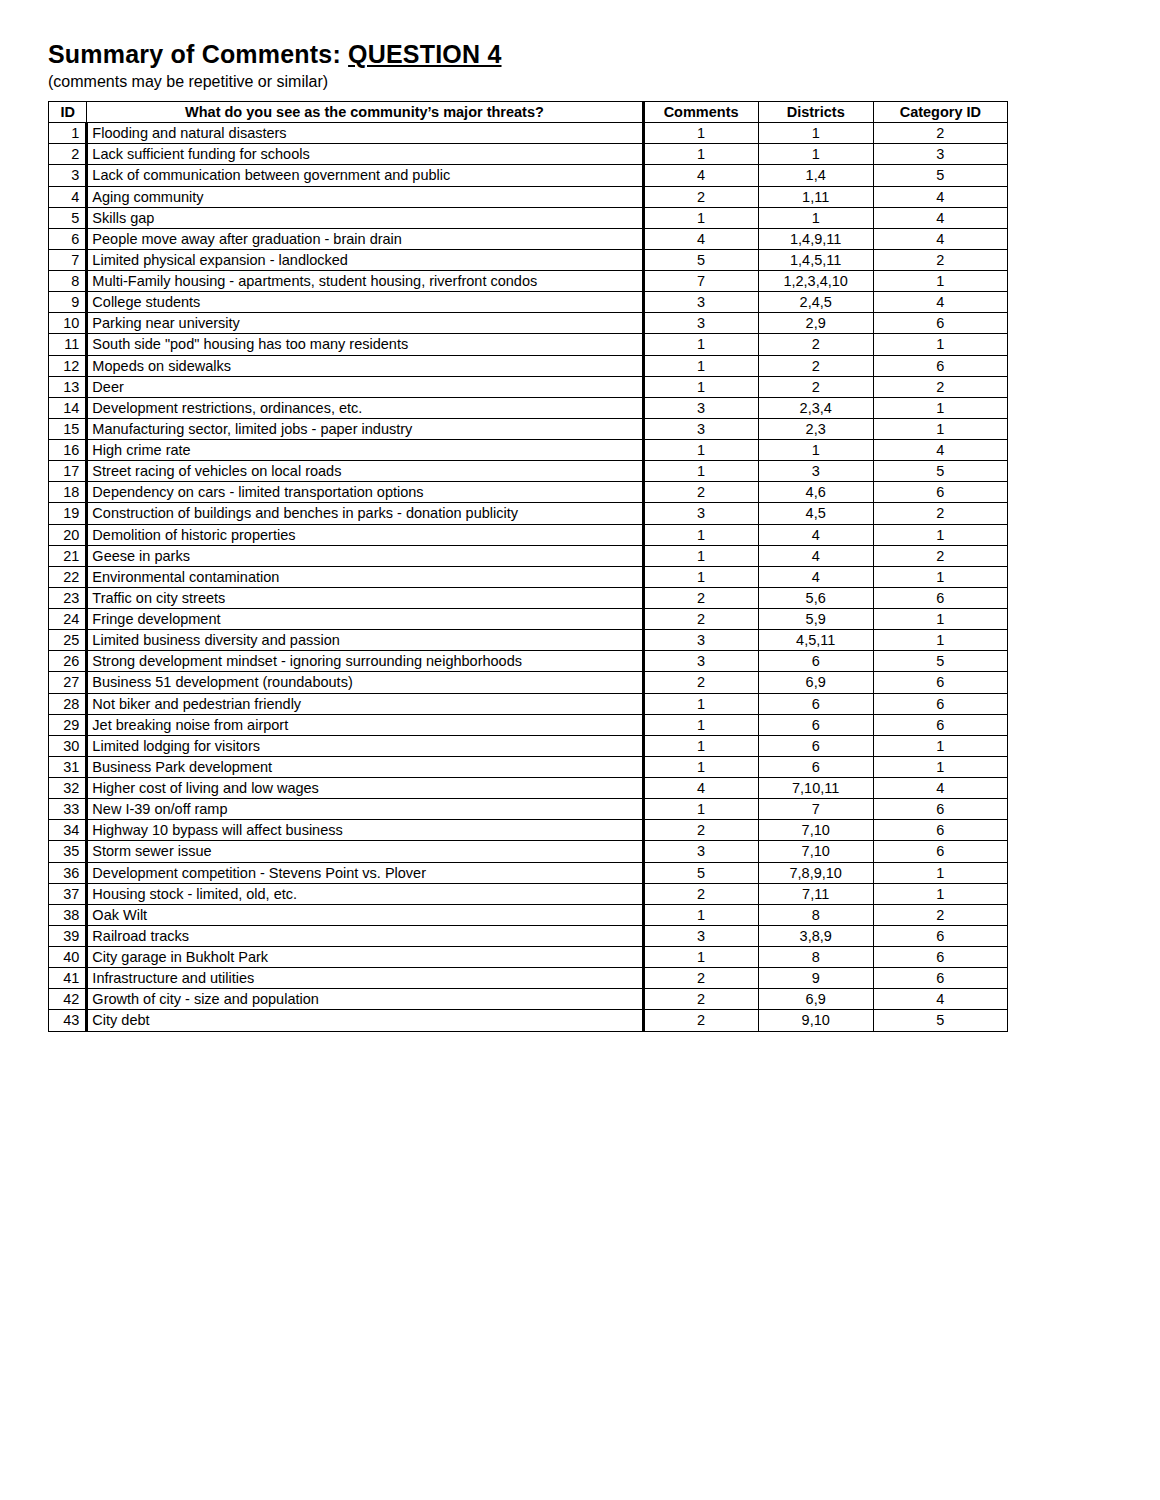Summary of Comments: QUESTION 4
(comments may be repetitive or similar)
| ID | What do you see as the community’s major threats? | Comments | Districts | Category ID |
| --- | --- | --- | --- | --- |
| 1 | Flooding and natural disasters | 1 | 1 | 2 |
| 2 | Lack sufficient funding for schools | 1 | 1 | 3 |
| 3 | Lack of communication between government and public | 4 | 1,4 | 5 |
| 4 | Aging community | 2 | 1,11 | 4 |
| 5 | Skills gap | 1 | 1 | 4 |
| 6 | People move away after graduation - brain drain | 4 | 1,4,9,11 | 4 |
| 7 | Limited physical expansion - landlocked | 5 | 1,4,5,11 | 2 |
| 8 | Multi-Family housing - apartments, student housing, riverfront condos | 7 | 1,2,3,4,10 | 1 |
| 9 | College students | 3 | 2,4,5 | 4 |
| 10 | Parking near university | 3 | 2,9 | 6 |
| 11 | South side "pod" housing has too many residents | 1 | 2 | 1 |
| 12 | Mopeds on sidewalks | 1 | 2 | 6 |
| 13 | Deer | 1 | 2 | 2 |
| 14 | Development restrictions, ordinances, etc. | 3 | 2,3,4 | 1 |
| 15 | Manufacturing sector, limited jobs - paper industry | 3 | 2,3 | 1 |
| 16 | High crime rate | 1 | 1 | 4 |
| 17 | Street racing of vehicles on local roads | 1 | 3 | 5 |
| 18 | Dependency on cars - limited transportation options | 2 | 4,6 | 6 |
| 19 | Construction of buildings and benches in parks - donation publicity | 3 | 4,5 | 2 |
| 20 | Demolition of historic properties | 1 | 4 | 1 |
| 21 | Geese in parks | 1 | 4 | 2 |
| 22 | Environmental contamination | 1 | 4 | 1 |
| 23 | Traffic on city streets | 2 | 5,6 | 6 |
| 24 | Fringe development | 2 | 5,9 | 1 |
| 25 | Limited business diversity and passion | 3 | 4,5,11 | 1 |
| 26 | Strong development mindset - ignoring surrounding neighborhoods | 3 | 6 | 5 |
| 27 | Business 51 development (roundabouts) | 2 | 6,9 | 6 |
| 28 | Not biker and pedestrian friendly | 1 | 6 | 6 |
| 29 | Jet breaking noise from airport | 1 | 6 | 6 |
| 30 | Limited lodging for visitors | 1 | 6 | 1 |
| 31 | Business Park development | 1 | 6 | 1 |
| 32 | Higher cost of living and low wages | 4 | 7,10,11 | 4 |
| 33 | New I-39 on/off ramp | 1 | 7 | 6 |
| 34 | Highway 10 bypass will affect business | 2 | 7,10 | 6 |
| 35 | Storm sewer issue | 3 | 7,10 | 6 |
| 36 | Development competition - Stevens Point vs. Plover | 5 | 7,8,9,10 | 1 |
| 37 | Housing stock - limited, old, etc. | 2 | 7,11 | 1 |
| 38 | Oak Wilt | 1 | 8 | 2 |
| 39 | Railroad tracks | 3 | 3,8,9 | 6 |
| 40 | City garage in Bukholt Park | 1 | 8 | 6 |
| 41 | Infrastructure and utilities | 2 | 9 | 6 |
| 42 | Growth of city - size and population | 2 | 6,9 | 4 |
| 43 | City debt | 2 | 9,10 | 5 |